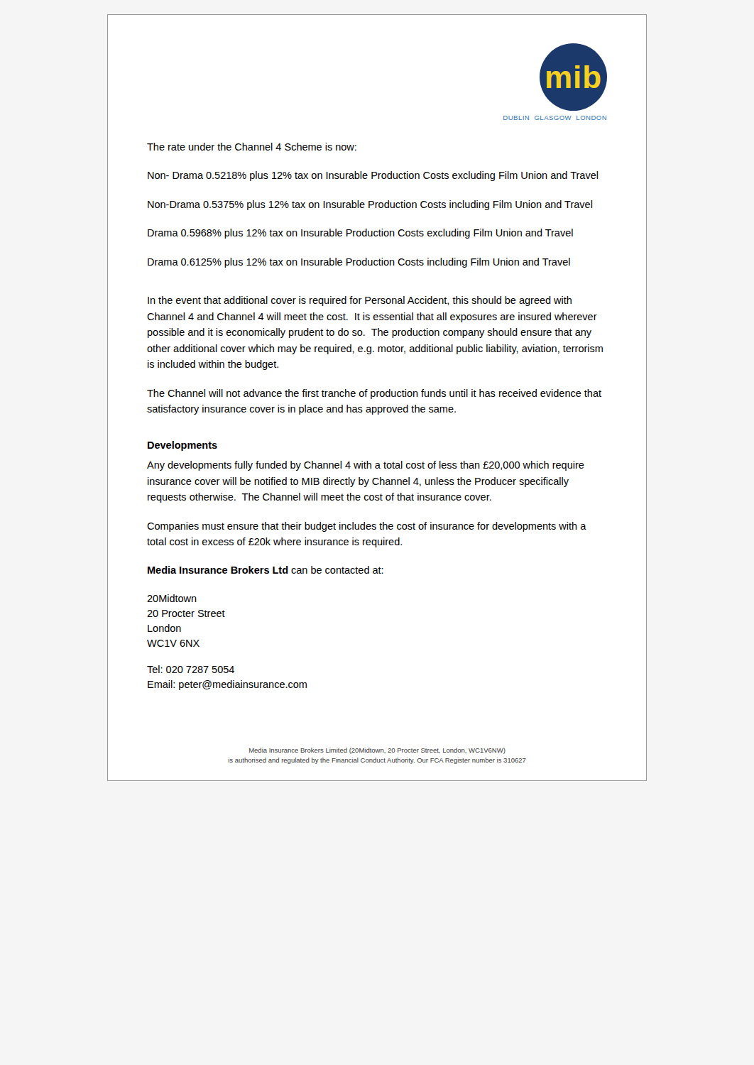mib
DUBLIN GLASGOW LONDON
The rate under the Channel 4 Scheme is now:
Non- Drama 0.5218% plus 12% tax on Insurable Production Costs excluding Film Union and Travel
Non-Drama 0.5375% plus 12% tax on Insurable Production Costs including Film Union and Travel
Drama 0.5968% plus 12% tax on Insurable Production Costs excluding Film Union and Travel
Drama 0.6125% plus 12% tax on Insurable Production Costs including Film Union and Travel
In the event that additional cover is required for Personal Accident, this should be agreed with Channel 4 and Channel 4 will meet the cost. It is essential that all exposures are insured wherever possible and it is economically prudent to do so. The production company should ensure that any other additional cover which may be required, e.g. motor, additional public liability, aviation, terrorism is included within the budget.
The Channel will not advance the first tranche of production funds until it has received evidence that satisfactory insurance cover is in place and has approved the same.
Developments
Any developments fully funded by Channel 4 with a total cost of less than £20,000 which require insurance cover will be notified to MIB directly by Channel 4, unless the Producer specifically requests otherwise. The Channel will meet the cost of that insurance cover.
Companies must ensure that their budget includes the cost of insurance for developments with a total cost in excess of £20k where insurance is required.
Media Insurance Brokers Ltd can be contacted at:
20Midtown
20 Procter Street
London
WC1V 6NX
Tel: 020 7287 5054
Email: peter@mediainsurance.com
Media Insurance Brokers Limited (20Midtown, 20 Procter Street, London, WC1V6NW)
is authorised and regulated by the Financial Conduct Authority. Our FCA Register number is 310627